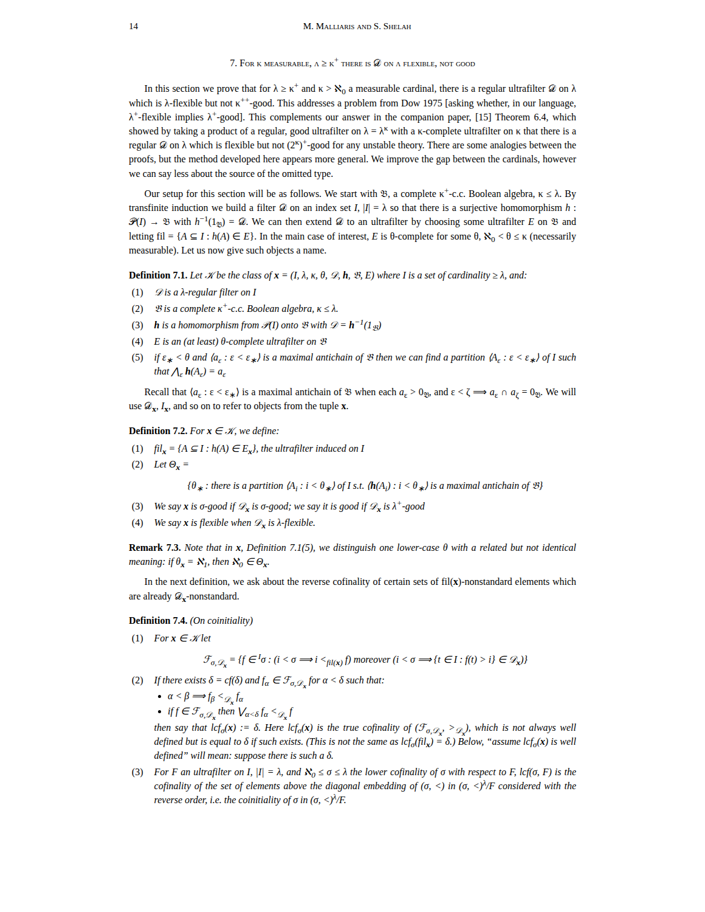14 M. Malliaris and S. Shelah
7. For κ measurable, λ ≥ κ+ there is 𝒟 on λ flexible, not good
In this section we prove that for λ ≥ κ+ and κ > ℵ0 a measurable cardinal, there is a regular ultrafilter 𝒟 on λ which is λ-flexible but not κ++-good. This addresses a problem from Dow 1975 [asking whether, in our language, λ+-flexible implies λ+-good]. This complements our answer in the companion paper, [15] Theorem 6.4, which showed by taking a product of a regular, good ultrafilter on λ = λκ with a κ-complete ultrafilter on κ that there is a regular 𝒟 on λ which is flexible but not (2κ)+-good for any unstable theory. There are some analogies between the proofs, but the method developed here appears more general. We improve the gap between the cardinals, however we can say less about the source of the omitted type.
Our setup for this section will be as follows. We start with 𝔅, a complete κ+-c.c. Boolean algebra, κ ≤ λ. By transfinite induction we build a filter 𝒟 on an index set I, |I| = λ so that there is a surjective homomorphism h : 𝒫(I) → 𝔅 with h−1(1𝔅) = 𝒟. We can then extend 𝒟 to an ultrafilter by choosing some ultrafilter E on 𝔅 and letting fil = {A ⊆ I : h(A) ∈ E}. In the main case of interest, E is θ-complete for some θ, ℵ0 < θ ≤ κ (necessarily measurable). Let us now give such objects a name.
Definition 7.1. Let 𝒦 be the class of x = (I, λ, κ, θ, 𝒟, h, 𝔅, E) where I is a set of cardinality ≥ λ, and:
𝒟 is a λ-regular filter on I
𝔅 is a complete κ+-c.c. Boolean algebra, κ ≤ λ.
h is a homomorphism from 𝒫(I) onto 𝔅 with 𝒟 = h−1(1𝔅)
E is an (at least) θ-complete ultrafilter on 𝔅
if ε∗ < θ and ⟨aε : ε < ε∗⟩ is a maximal antichain of 𝔅 then we can find a partition ⟨Aε : ε < ε∗⟩ of I such that ⋀ε h(Aε) = aε
Recall that ⟨aε : ε < ε∗⟩ is a maximal antichain of 𝔅 when each aε > 0𝔅, and ε < ζ ⟹ aε ∩ aζ = 0𝔅. We will use 𝒟x, Ix, and so on to refer to objects from the tuple x.
Definition 7.2. For x ∈ 𝒦, we define:
filx = {A ⊆ I : h(A) ∈ Ex}, the ultrafilter induced on I
Let Θx =
{θ∗ : there is a partition ⟨Ai : i < θ∗⟩ of I s.t. ⟨h(Ai) : i < θ∗⟩ is a maximal antichain of 𝔅}
We say x is σ-good if 𝒟x is σ-good; we say it is good if 𝒟x is λ+-good
We say x is flexible when 𝒟x is λ-flexible.
Remark 7.3. Note that in x, Definition 7.1(5), we distinguish one lower-case θ with a related but not identical meaning: if θx = ℵ1, then ℵ0 ∈ Θx.
In the next definition, we ask about the reverse cofinality of certain sets of fil(x)-nonstandard elements which are already 𝒟x-nonstandard.
Definition 7.4. (On coinitiality)
For x ∈ 𝒦 let
ℱσ,𝒟x = {f ∈ Iσ : (i < σ ⟹ i <fil(x) f) moreover (i < σ ⟹ {t ∈ I : f(t) > i} ∈ 𝒟x)}
If there exists δ = cf(δ) and fα ∈ ℱσ,𝒟x for α < δ such that:
α < β ⟹ fβ <𝒟x fα
if f ∈ ℱσ,𝒟x then ⋁α<δ fα <𝒟x f
then say that lcfσ(x) := δ. Here lcfσ(x) is the true cofinality of (ℱσ,𝒟x, >𝒟x), which is not always well defined but is equal to δ if such exists. (This is not the same as lcfσ(filx) = δ.) Below, “assume lcfσ(x) is well defined” will mean: suppose there is such a δ.
For F an ultrafilter on I, |I| = λ, and ℵ0 ≤ σ ≤ λ the lower cofinality of σ with respect to F, lcf(σ, F) is the cofinality of the set of elements above the diagonal embedding of (σ, <) in (σ, <)λ/F considered with the reverse order, i.e. the coinitiality of σ in (σ, <)λ/F.